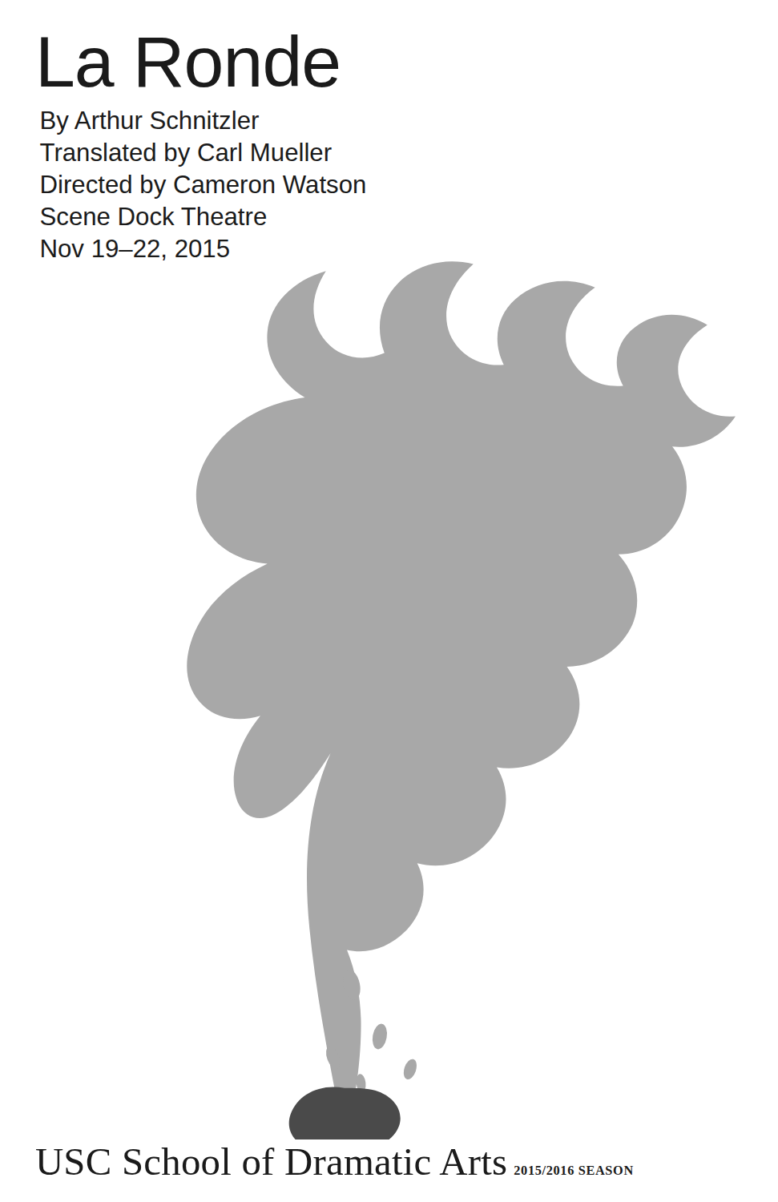La Ronde
By Arthur Schnitzler Translated by Carl Mueller Directed by Cameron Watson Scene Dock Theatre Nov 19–22, 2015
USC School of Dramatic Arts 2015/2016 SEASON